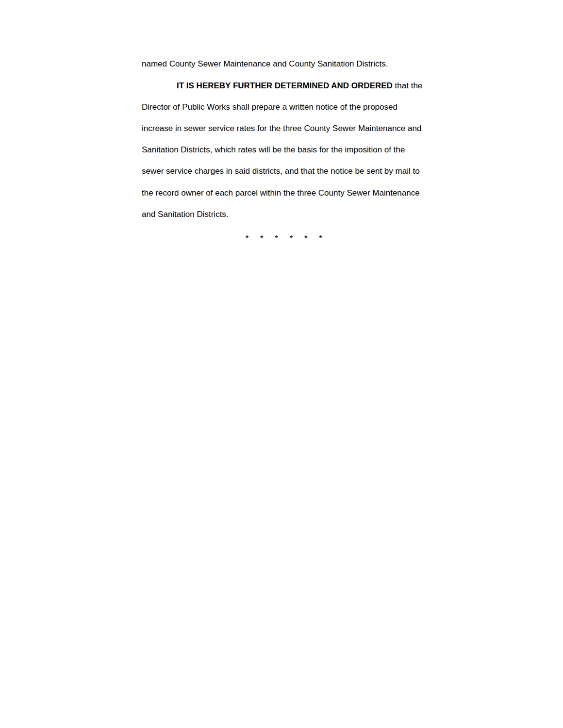named County Sewer Maintenance and County Sanitation Districts.
IT IS HEREBY FURTHER DETERMINED AND ORDERED that the Director of Public Works shall prepare a written notice of the proposed increase in sewer service rates for the three County Sewer Maintenance and Sanitation Districts, which rates will be the basis for the imposition of the sewer service charges in said districts, and that the notice be sent by mail to the record owner of each parcel within the three County Sewer Maintenance and Sanitation Districts.
* * * * * *